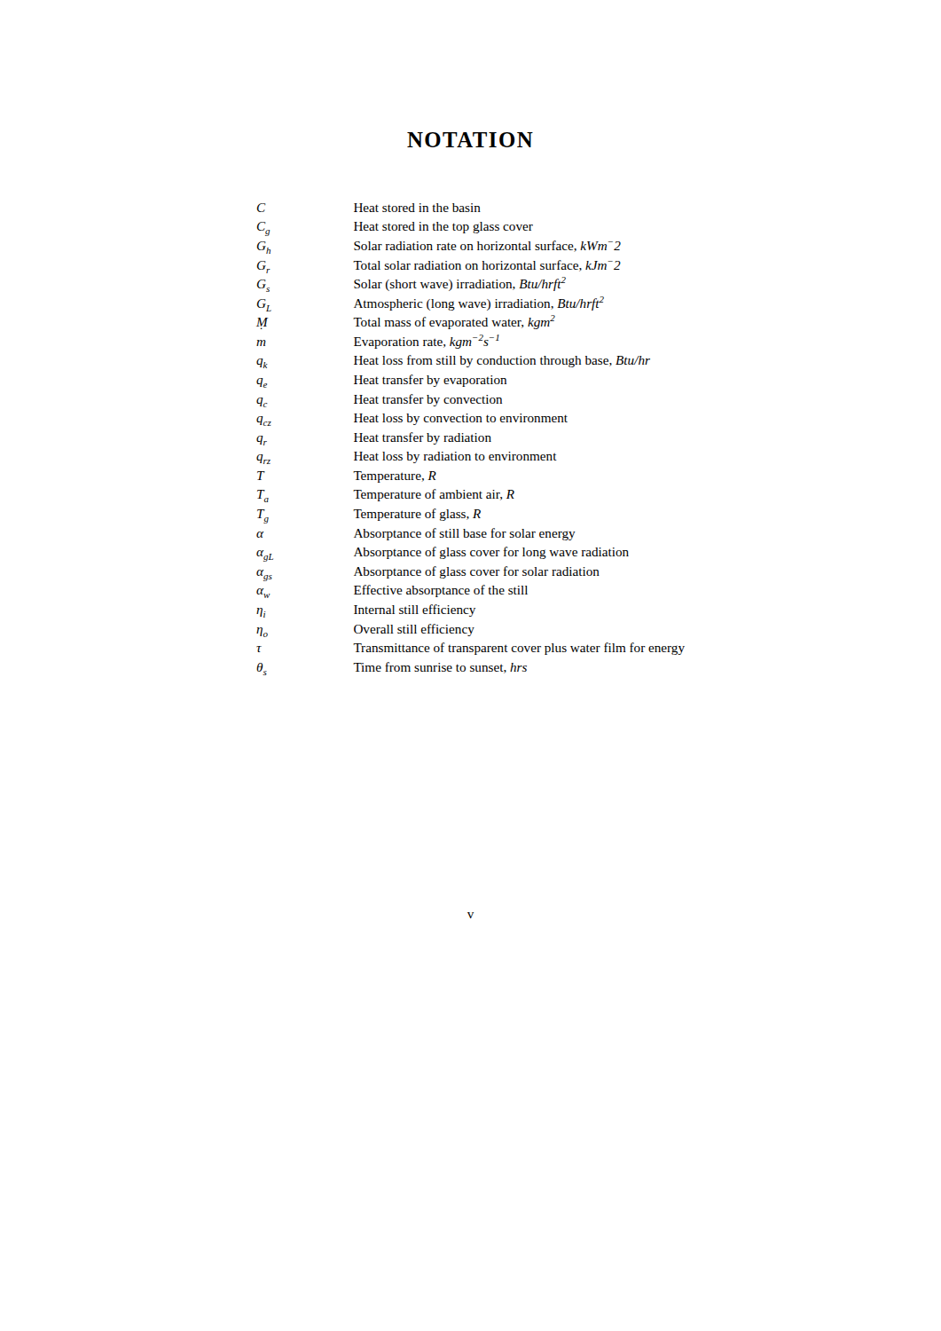NOTATION
| C | Heat stored in the basin |
| C g | Heat stored in the top glass cover |
| G h | Solar radiation rate on horizontal surface, kWm − 2 |
| G r | Total solar radiation on horizontal surface, kJm − 2 |
| G s | Solar (short wave) irradiation, Btu/hrft 2 |
| G L | Atmospheric (long wave) irradiation, Btu/hrft 2 |
| M | Total mass of evaporated water, kgm 2 |
| m | Evaporation rate, kgm −2 s −1 |
| q k | Heat loss from still by conduction through base, Btu/hr |
| q e | Heat transfer by evaporation |
| q c | Heat transfer by convection |
| q cz | Heat loss by convection to environment |
| q r | Heat transfer by radiation |
| q rz | Heat loss by radiation to environment |
| T | Temperature, R |
| T a | Temperature of ambient air, R |
| T g | Temperature of glass, R |
| α | Absorptance of still base for solar energy |
| α gL | Absorptance of glass cover for long wave radiation |
| α gs | Absorptance of glass cover for solar radiation |
| α w | Effective absorptance of the still |
| η i | Internal still efficiency |
| η o | Overall still efficiency |
| τ | Transmittance of transparent cover plus water film for energy |
| θ s | Time from sunrise to sunset, hrs |
v